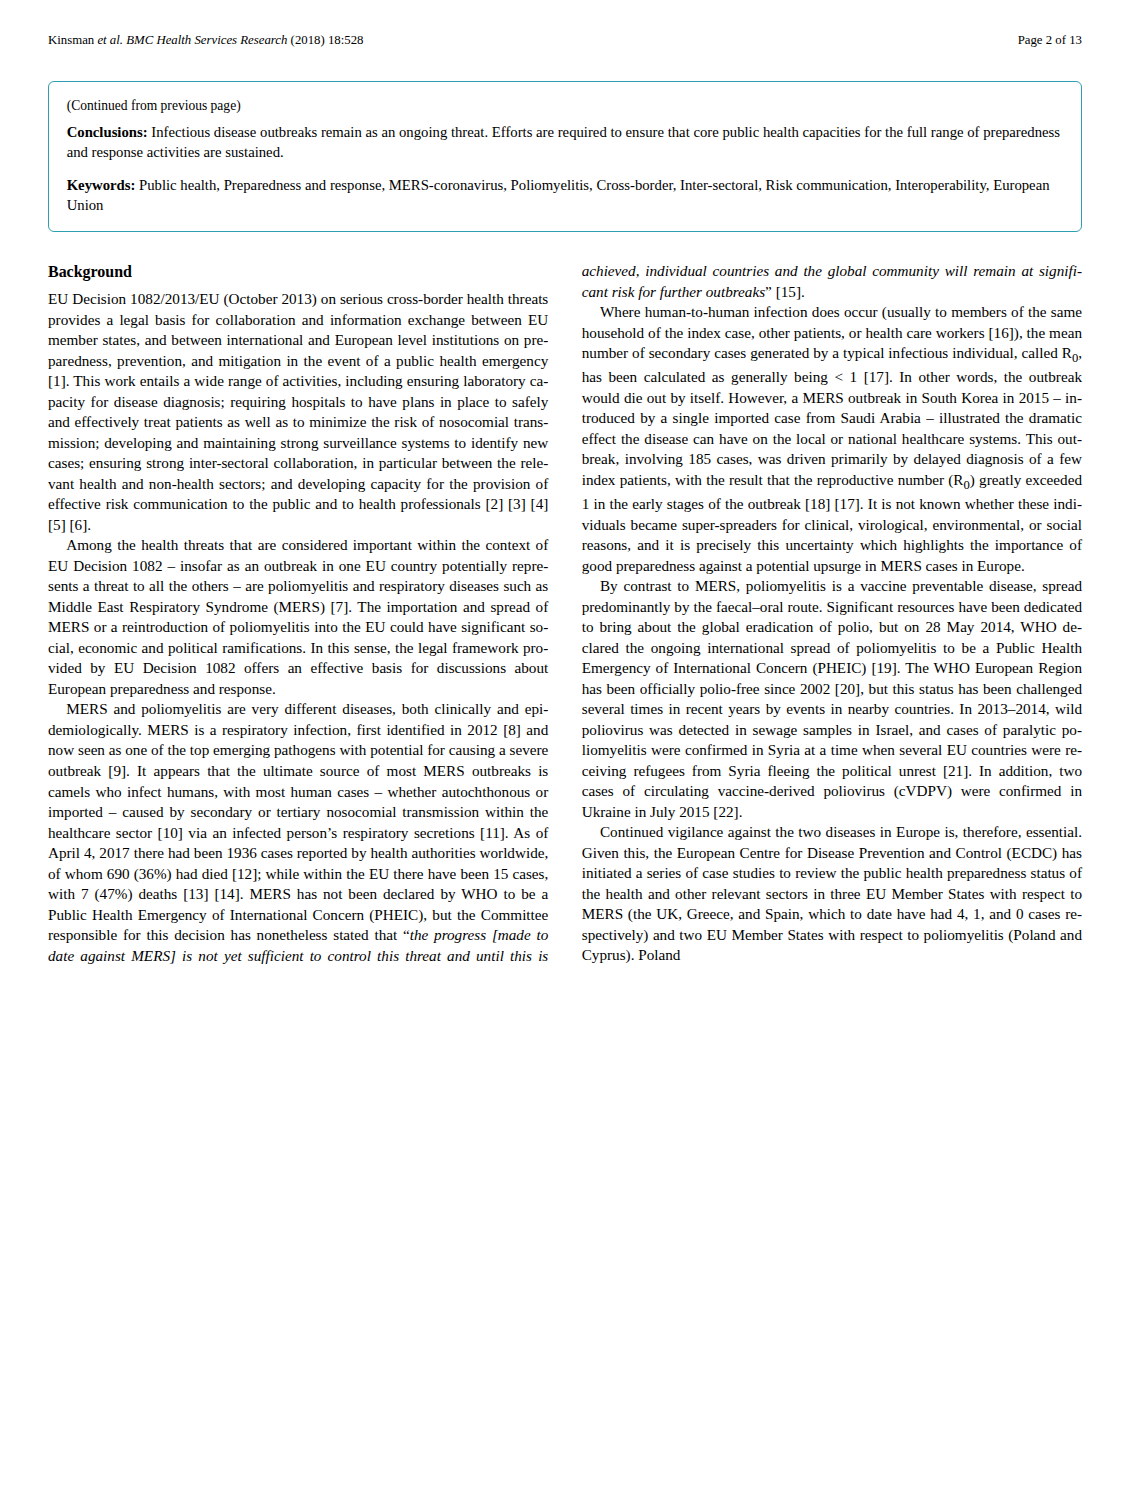Kinsman et al. BMC Health Services Research (2018) 18:528
Page 2 of 13
(Continued from previous page)
Conclusions: Infectious disease outbreaks remain as an ongoing threat. Efforts are required to ensure that core public health capacities for the full range of preparedness and response activities are sustained.
Keywords: Public health, Preparedness and response, MERS-coronavirus, Poliomyelitis, Cross-border, Inter-sectoral, Risk communication, Interoperability, European Union
Background
EU Decision 1082/2013/EU (October 2013) on serious cross-border health threats provides a legal basis for collaboration and information exchange between EU member states, and between international and European level institutions on preparedness, prevention, and mitigation in the event of a public health emergency [1]. This work entails a wide range of activities, including ensuring laboratory capacity for disease diagnosis; requiring hospitals to have plans in place to safely and effectively treat patients as well as to minimize the risk of nosocomial transmission; developing and maintaining strong surveillance systems to identify new cases; ensuring strong inter-sectoral collaboration, in particular between the relevant health and non-health sectors; and developing capacity for the provision of effective risk communication to the public and to health professionals [2] [3] [4] [5] [6].
Among the health threats that are considered important within the context of EU Decision 1082 – insofar as an outbreak in one EU country potentially represents a threat to all the others – are poliomyelitis and respiratory diseases such as Middle East Respiratory Syndrome (MERS) [7]. The importation and spread of MERS or a reintroduction of poliomyelitis into the EU could have significant social, economic and political ramifications. In this sense, the legal framework provided by EU Decision 1082 offers an effective basis for discussions about European preparedness and response.
MERS and poliomyelitis are very different diseases, both clinically and epidemiologically. MERS is a respiratory infection, first identified in 2012 [8] and now seen as one of the top emerging pathogens with potential for causing a severe outbreak [9]. It appears that the ultimate source of most MERS outbreaks is camels who infect humans, with most human cases – whether autochthonous or imported – caused by secondary or tertiary nosocomial transmission within the healthcare sector [10] via an infected person’s respiratory secretions [11]. As of April 4, 2017 there had been 1936 cases reported by health authorities worldwide, of whom 690 (36%) had died [12]; while within the EU there have been 15 cases, with 7 (47%) deaths [13] [14]. MERS has not been declared by WHO to be a Public Health Emergency of International Concern (PHEIC), but the Committee responsible for this decision has nonetheless stated that “the progress [made to date against MERS] is not yet sufficient to control this threat and until this is achieved, individual countries and the global community will remain at significant risk for further outbreaks” [15].
Where human-to-human infection does occur (usually to members of the same household of the index case, other patients, or health care workers [16]), the mean number of secondary cases generated by a typical infectious individual, called R0, has been calculated as generally being < 1 [17]. In other words, the outbreak would die out by itself. However, a MERS outbreak in South Korea in 2015 – introduced by a single imported case from Saudi Arabia – illustrated the dramatic effect the disease can have on the local or national healthcare systems. This outbreak, involving 185 cases, was driven primarily by delayed diagnosis of a few index patients, with the result that the reproductive number (R0) greatly exceeded 1 in the early stages of the outbreak [18] [17]. It is not known whether these individuals became super-spreaders for clinical, virological, environmental, or social reasons, and it is precisely this uncertainty which highlights the importance of good preparedness against a potential upsurge in MERS cases in Europe.
By contrast to MERS, poliomyelitis is a vaccine preventable disease, spread predominantly by the faecal–oral route. Significant resources have been dedicated to bring about the global eradication of polio, but on 28 May 2014, WHO declared the ongoing international spread of poliomyelitis to be a Public Health Emergency of International Concern (PHEIC) [19]. The WHO European Region has been officially polio-free since 2002 [20], but this status has been challenged several times in recent years by events in nearby countries. In 2013–2014, wild poliovirus was detected in sewage samples in Israel, and cases of paralytic poliomyelitis were confirmed in Syria at a time when several EU countries were receiving refugees from Syria fleeing the political unrest [21]. In addition, two cases of circulating vaccine-derived poliovirus (cVDPV) were confirmed in Ukraine in July 2015 [22].
Continued vigilance against the two diseases in Europe is, therefore, essential. Given this, the European Centre for Disease Prevention and Control (ECDC) has initiated a series of case studies to review the public health preparedness status of the health and other relevant sectors in three EU Member States with respect to MERS (the UK, Greece, and Spain, which to date have had 4, 1, and 0 cases respectively) and two EU Member States with respect to poliomyelitis (Poland and Cyprus). Poland